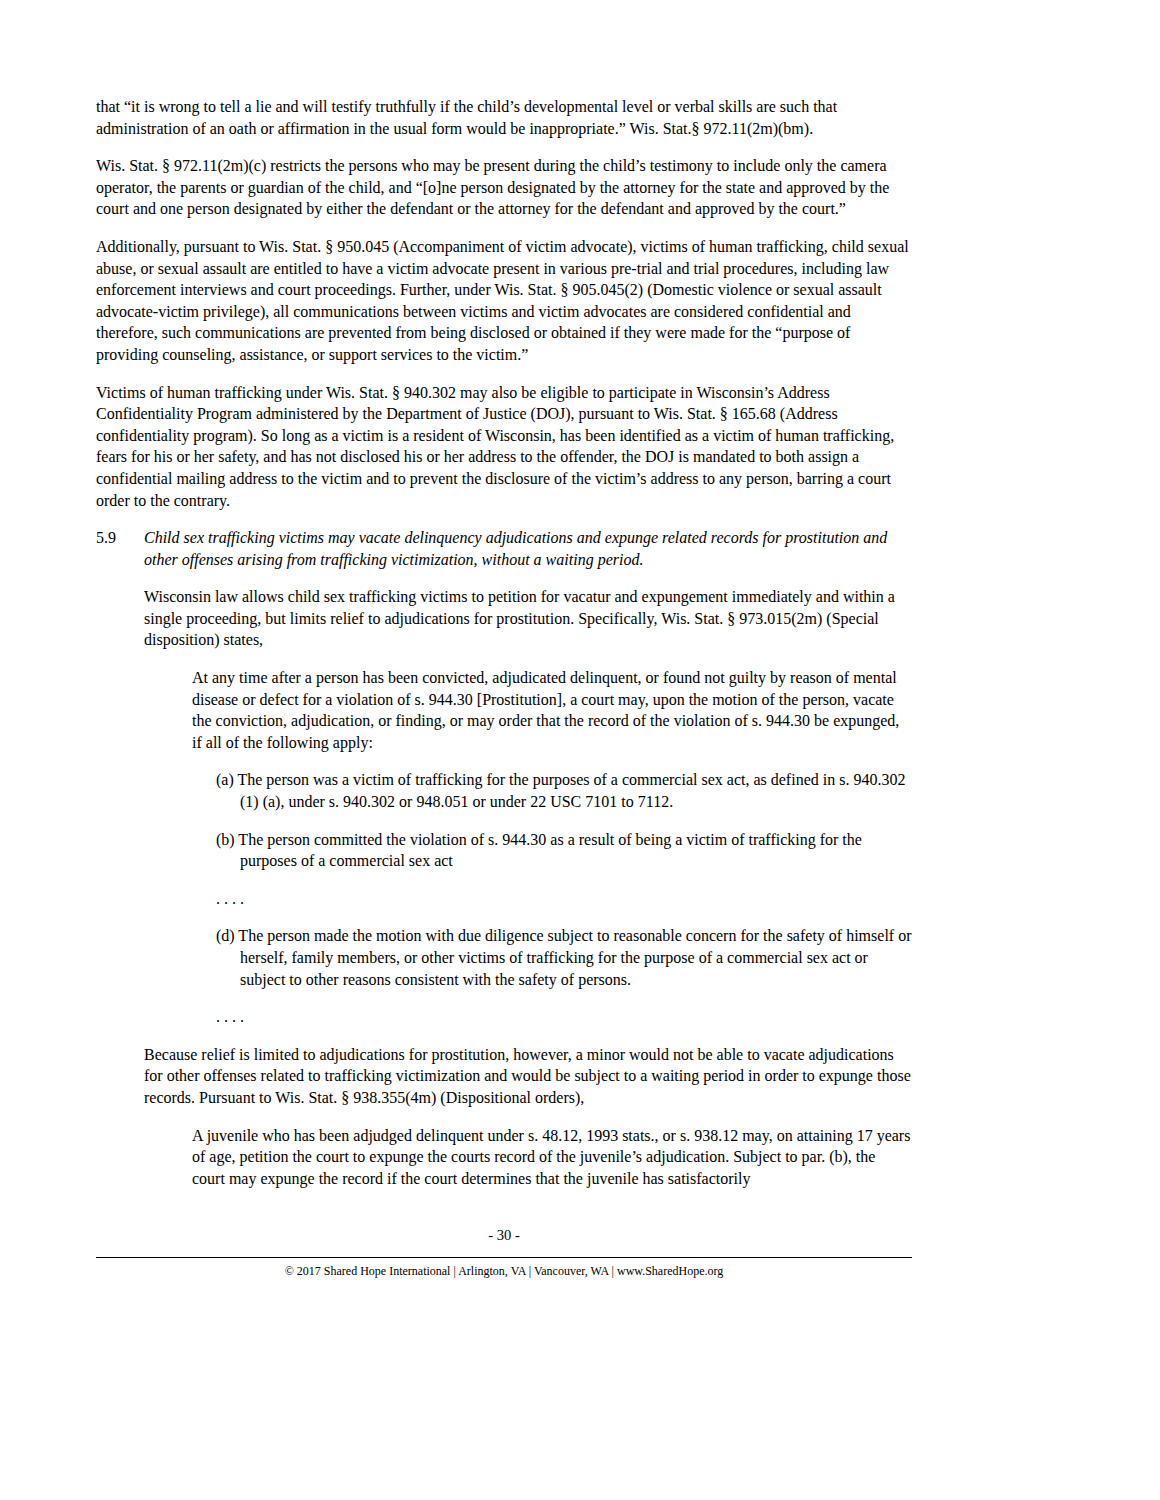that “it is wrong to tell a lie and will testify truthfully if the child’s developmental level or verbal skills are such that administration of an oath or affirmation in the usual form would be inappropriate.” Wis. Stat.§ 972.11(2m)(bm).
Wis. Stat. § 972.11(2m)(c) restricts the persons who may be present during the child’s testimony to include only the camera operator, the parents or guardian of the child, and “[o]ne person designated by the attorney for the state and approved by the court and one person designated by either the defendant or the attorney for the defendant and approved by the court.”
Additionally, pursuant to Wis. Stat. § 950.045 (Accompaniment of victim advocate), victims of human trafficking, child sexual abuse, or sexual assault are entitled to have a victim advocate present in various pre-trial and trial procedures, including law enforcement interviews and court proceedings. Further, under Wis. Stat. § 905.045(2) (Domestic violence or sexual assault advocate-victim privilege), all communications between victims and victim advocates are considered confidential and therefore, such communications are prevented from being disclosed or obtained if they were made for the “purpose of providing counseling, assistance, or support services to the victim.”
Victims of human trafficking under Wis. Stat. § 940.302 may also be eligible to participate in Wisconsin’s Address Confidentiality Program administered by the Department of Justice (DOJ), pursuant to Wis. Stat. § 165.68 (Address confidentiality program). So long as a victim is a resident of Wisconsin, has been identified as a victim of human trafficking, fears for his or her safety, and has not disclosed his or her address to the offender, the DOJ is mandated to both assign a confidential mailing address to the victim and to prevent the disclosure of the victim’s address to any person, barring a court order to the contrary.
5.9 Child sex trafficking victims may vacate delinquency adjudications and expunge related records for prostitution and other offenses arising from trafficking victimization, without a waiting period.
Wisconsin law allows child sex trafficking victims to petition for vacatur and expungement immediately and within a single proceeding, but limits relief to adjudications for prostitution. Specifically, Wis. Stat. § 973.015(2m) (Special disposition) states,
At any time after a person has been convicted, adjudicated delinquent, or found not guilty by reason of mental disease or defect for a violation of s. 944.30 [Prostitution], a court may, upon the motion of the person, vacate the conviction, adjudication, or finding, or may order that the record of the violation of s. 944.30 be expunged, if all of the following apply:
(a) The person was a victim of trafficking for the purposes of a commercial sex act, as defined in s. 940.302 (1) (a), under s. 940.302 or 948.051 or under 22 USC 7101 to 7112.
(b) The person committed the violation of s. 944.30 as a result of being a victim of trafficking for the purposes of a commercial sex act
. . . .
(d) The person made the motion with due diligence subject to reasonable concern for the safety of himself or herself, family members, or other victims of trafficking for the purpose of a commercial sex act or subject to other reasons consistent with the safety of persons.
. . . .
Because relief is limited to adjudications for prostitution, however, a minor would not be able to vacate adjudications for other offenses related to trafficking victimization and would be subject to a waiting period in order to expunge those records. Pursuant to Wis. Stat. § 938.355(4m) (Dispositional orders),
A juvenile who has been adjudged delinquent under s. 48.12, 1993 stats., or s. 938.12 may, on attaining 17 years of age, petition the court to expunge the courts record of the juvenile’s adjudication. Subject to par. (b), the court may expunge the record if the court determines that the juvenile has satisfactorily
- 30 -
© 2017 Shared Hope International | Arlington, VA | Vancouver, WA | www.SharedHope.org